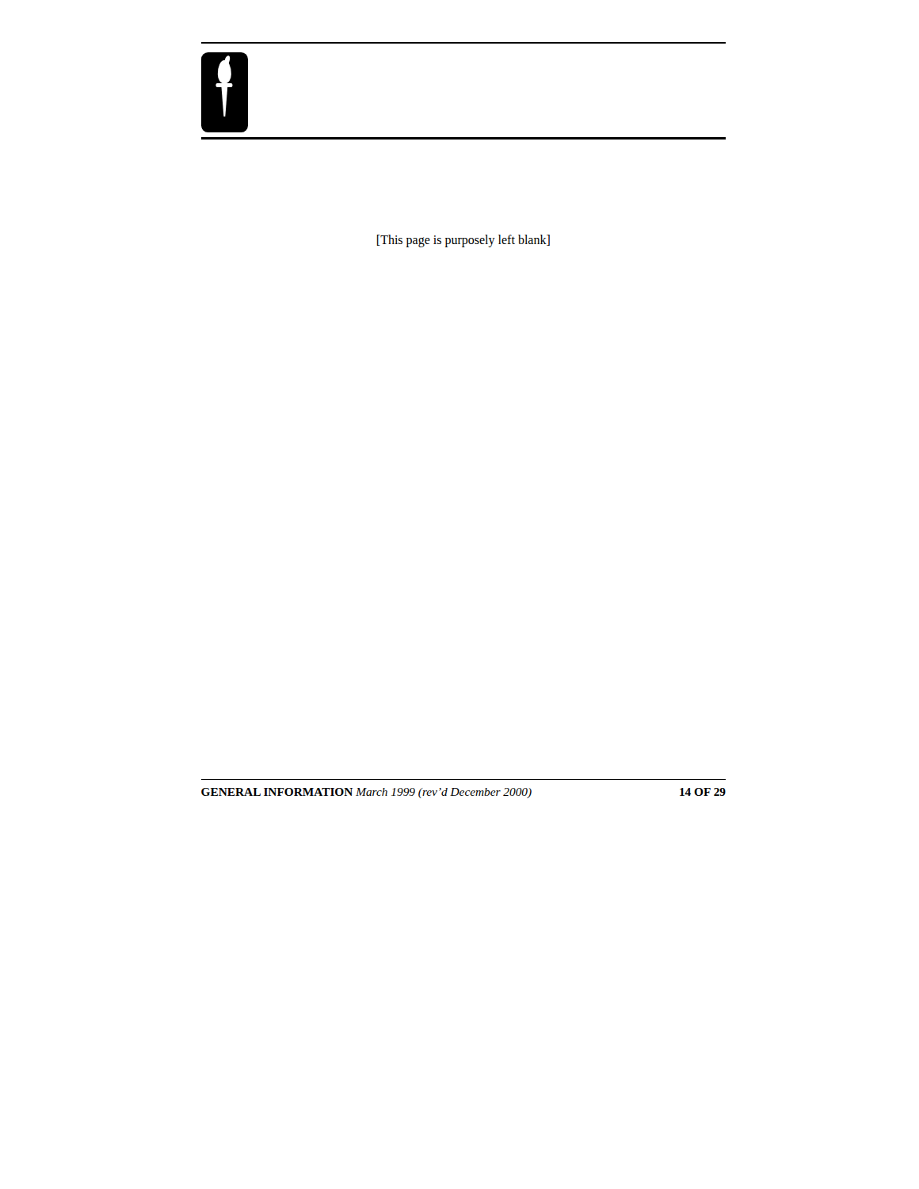[This page is purposely left blank]
GENERAL INFORMATION March 1999 (rev’d December 2000)
14 OF 29